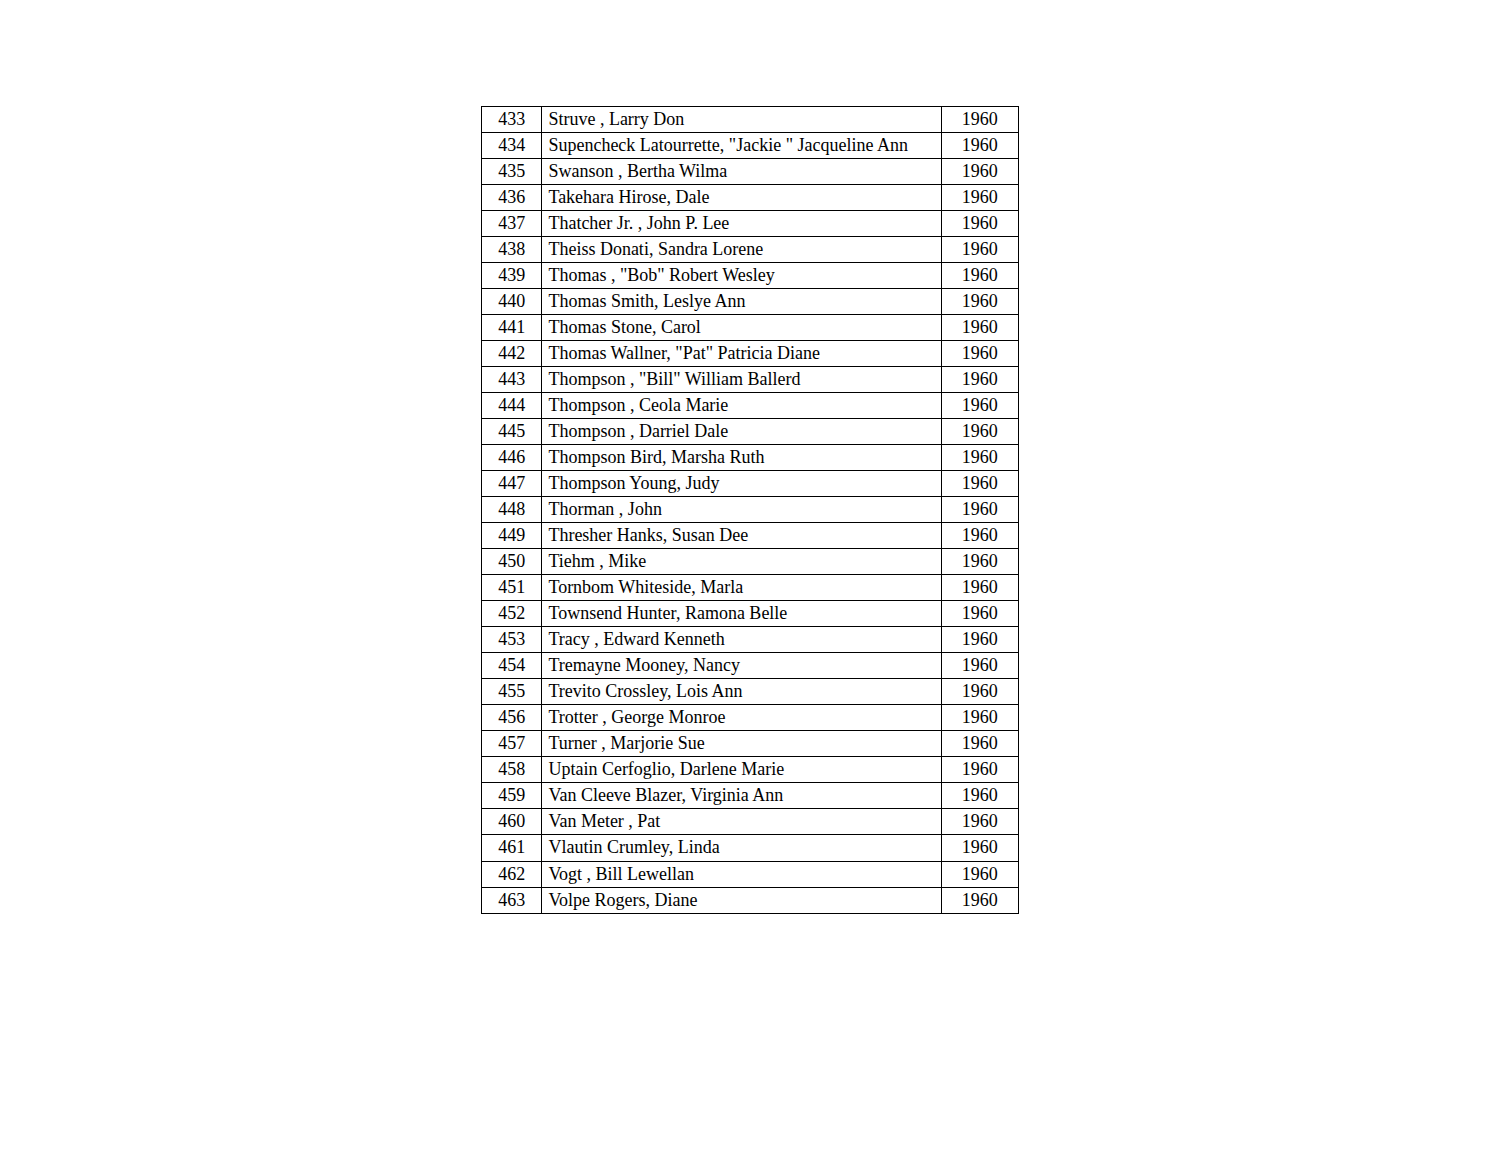| 433 | Struve , Larry Don | 1960 |
| 434 | Supencheck Latourrette, "Jackie " Jacqueline Ann | 1960 |
| 435 | Swanson , Bertha Wilma | 1960 |
| 436 | Takehara Hirose, Dale | 1960 |
| 437 | Thatcher Jr. , John P. Lee | 1960 |
| 438 | Theiss Donati, Sandra Lorene | 1960 |
| 439 | Thomas , "Bob" Robert Wesley | 1960 |
| 440 | Thomas Smith, Leslye Ann | 1960 |
| 441 | Thomas Stone, Carol | 1960 |
| 442 | Thomas Wallner, "Pat" Patricia Diane | 1960 |
| 443 | Thompson , "Bill" William Ballerd | 1960 |
| 444 | Thompson , Ceola Marie | 1960 |
| 445 | Thompson , Darriel Dale | 1960 |
| 446 | Thompson Bird, Marsha Ruth | 1960 |
| 447 | Thompson Young, Judy | 1960 |
| 448 | Thorman , John | 1960 |
| 449 | Thresher Hanks, Susan Dee | 1960 |
| 450 | Tiehm , Mike | 1960 |
| 451 | Tornbom Whiteside, Marla | 1960 |
| 452 | Townsend Hunter, Ramona Belle | 1960 |
| 453 | Tracy , Edward Kenneth | 1960 |
| 454 | Tremayne Mooney, Nancy | 1960 |
| 455 | Trevito Crossley, Lois Ann | 1960 |
| 456 | Trotter , George Monroe | 1960 |
| 457 | Turner , Marjorie Sue | 1960 |
| 458 | Uptain Cerfoglio, Darlene Marie | 1960 |
| 459 | Van Cleeve Blazer, Virginia Ann | 1960 |
| 460 | Van Meter , Pat | 1960 |
| 461 | Vlautin Crumley, Linda | 1960 |
| 462 | Vogt , Bill Lewellan | 1960 |
| 463 | Volpe Rogers, Diane | 1960 |